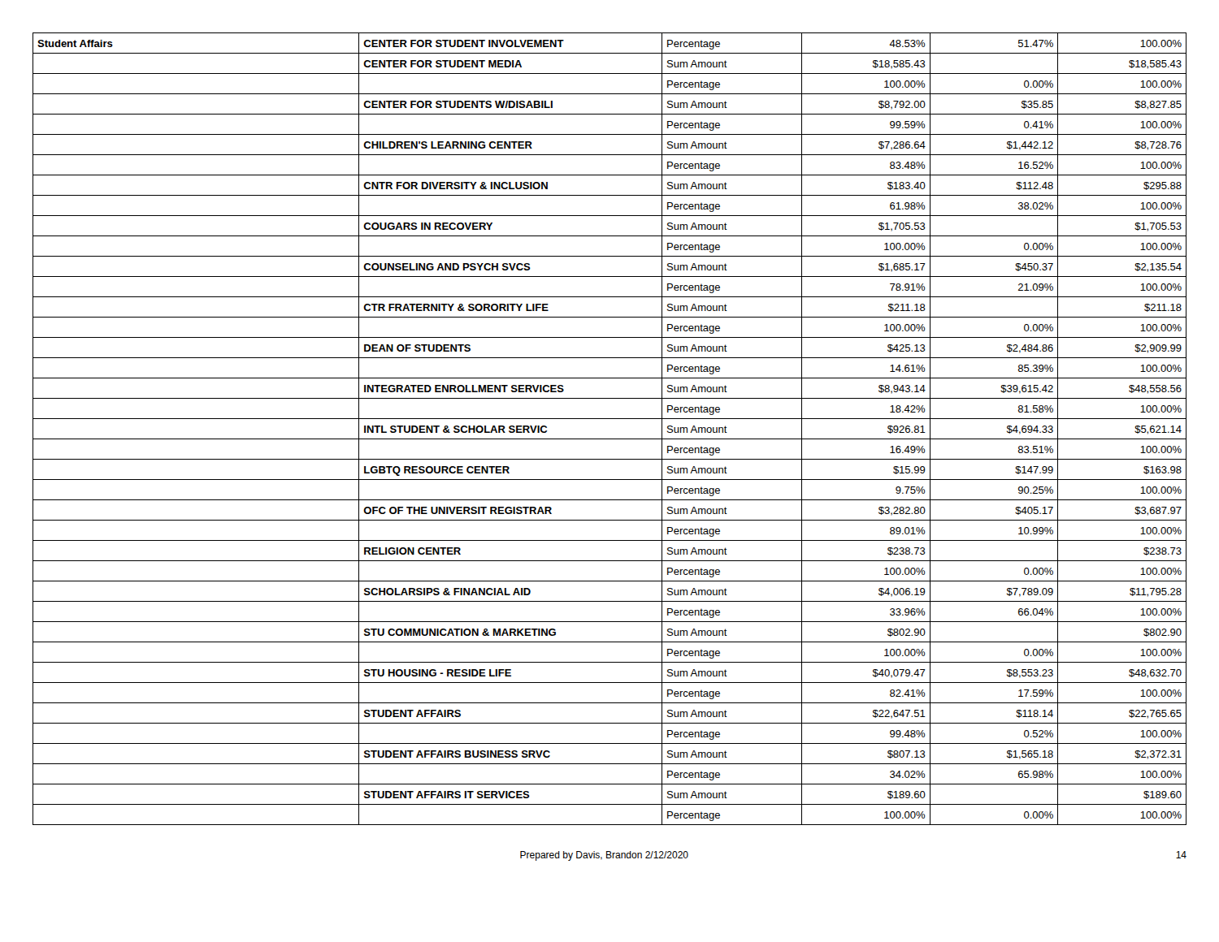| Student Affairs | CENTER FOR STUDENT INVOLVEMENT | Percentage | 48.53% | 51.47% | 100.00% |
| | CENTER FOR STUDENT MEDIA | Sum Amount | $18,585.43 | | $18,585.43 |
| | | Percentage | 100.00% | 0.00% | 100.00% |
| | CENTER FOR STUDENTS W/DISABILI | Sum Amount | $8,792.00 | $35.85 | $8,827.85 |
| | | Percentage | 99.59% | 0.41% | 100.00% |
| | CHILDREN'S LEARNING CENTER | Sum Amount | $7,286.64 | $1,442.12 | $8,728.76 |
| | | Percentage | 83.48% | 16.52% | 100.00% |
| | CNTR FOR DIVERSITY & INCLUSION | Sum Amount | $183.40 | $112.48 | $295.88 |
| | | Percentage | 61.98% | 38.02% | 100.00% |
| | COUGARS IN RECOVERY | Sum Amount | $1,705.53 | | $1,705.53 |
| | | Percentage | 100.00% | 0.00% | 100.00% |
| | COUNSELING AND PSYCH SVCS | Sum Amount | $1,685.17 | $450.37 | $2,135.54 |
| | | Percentage | 78.91% | 21.09% | 100.00% |
| | CTR FRATERNITY & SORORITY LIFE | Sum Amount | $211.18 | | $211.18 |
| | | Percentage | 100.00% | 0.00% | 100.00% |
| | DEAN OF STUDENTS | Sum Amount | $425.13 | $2,484.86 | $2,909.99 |
| | | Percentage | 14.61% | 85.39% | 100.00% |
| | INTEGRATED ENROLLMENT SERVICES | Sum Amount | $8,943.14 | $39,615.42 | $48,558.56 |
| | | Percentage | 18.42% | 81.58% | 100.00% |
| | INTL STUDENT & SCHOLAR SERVIC | Sum Amount | $926.81 | $4,694.33 | $5,621.14 |
| | | Percentage | 16.49% | 83.51% | 100.00% |
| | LGBTQ RESOURCE CENTER | Sum Amount | $15.99 | $147.99 | $163.98 |
| | | Percentage | 9.75% | 90.25% | 100.00% |
| | OFC OF THE UNIVERSIT REGISTRAR | Sum Amount | $3,282.80 | $405.17 | $3,687.97 |
| | | Percentage | 89.01% | 10.99% | 100.00% |
| | RELIGION CENTER | Sum Amount | $238.73 | | $238.73 |
| | | Percentage | 100.00% | 0.00% | 100.00% |
| | SCHOLARSIPS & FINANCIAL AID | Sum Amount | $4,006.19 | $7,789.09 | $11,795.28 |
| | | Percentage | 33.96% | 66.04% | 100.00% |
| | STU COMMUNICATION & MARKETING | Sum Amount | $802.90 | | $802.90 |
| | | Percentage | 100.00% | 0.00% | 100.00% |
| | STU HOUSING - RESIDE LIFE | Sum Amount | $40,079.47 | $8,553.23 | $48,632.70 |
| | | Percentage | 82.41% | 17.59% | 100.00% |
| | STUDENT AFFAIRS | Sum Amount | $22,647.51 | $118.14 | $22,765.65 |
| | | Percentage | 99.48% | 0.52% | 100.00% |
| | STUDENT AFFAIRS BUSINESS SRVC | Sum Amount | $807.13 | $1,565.18 | $2,372.31 |
| | | Percentage | 34.02% | 65.98% | 100.00% |
| | STUDENT AFFAIRS IT SERVICES | Sum Amount | $189.60 | | $189.60 |
| | | Percentage | 100.00% | 0.00% | 100.00% |
Prepared by Davis, Brandon 2/12/2020 14